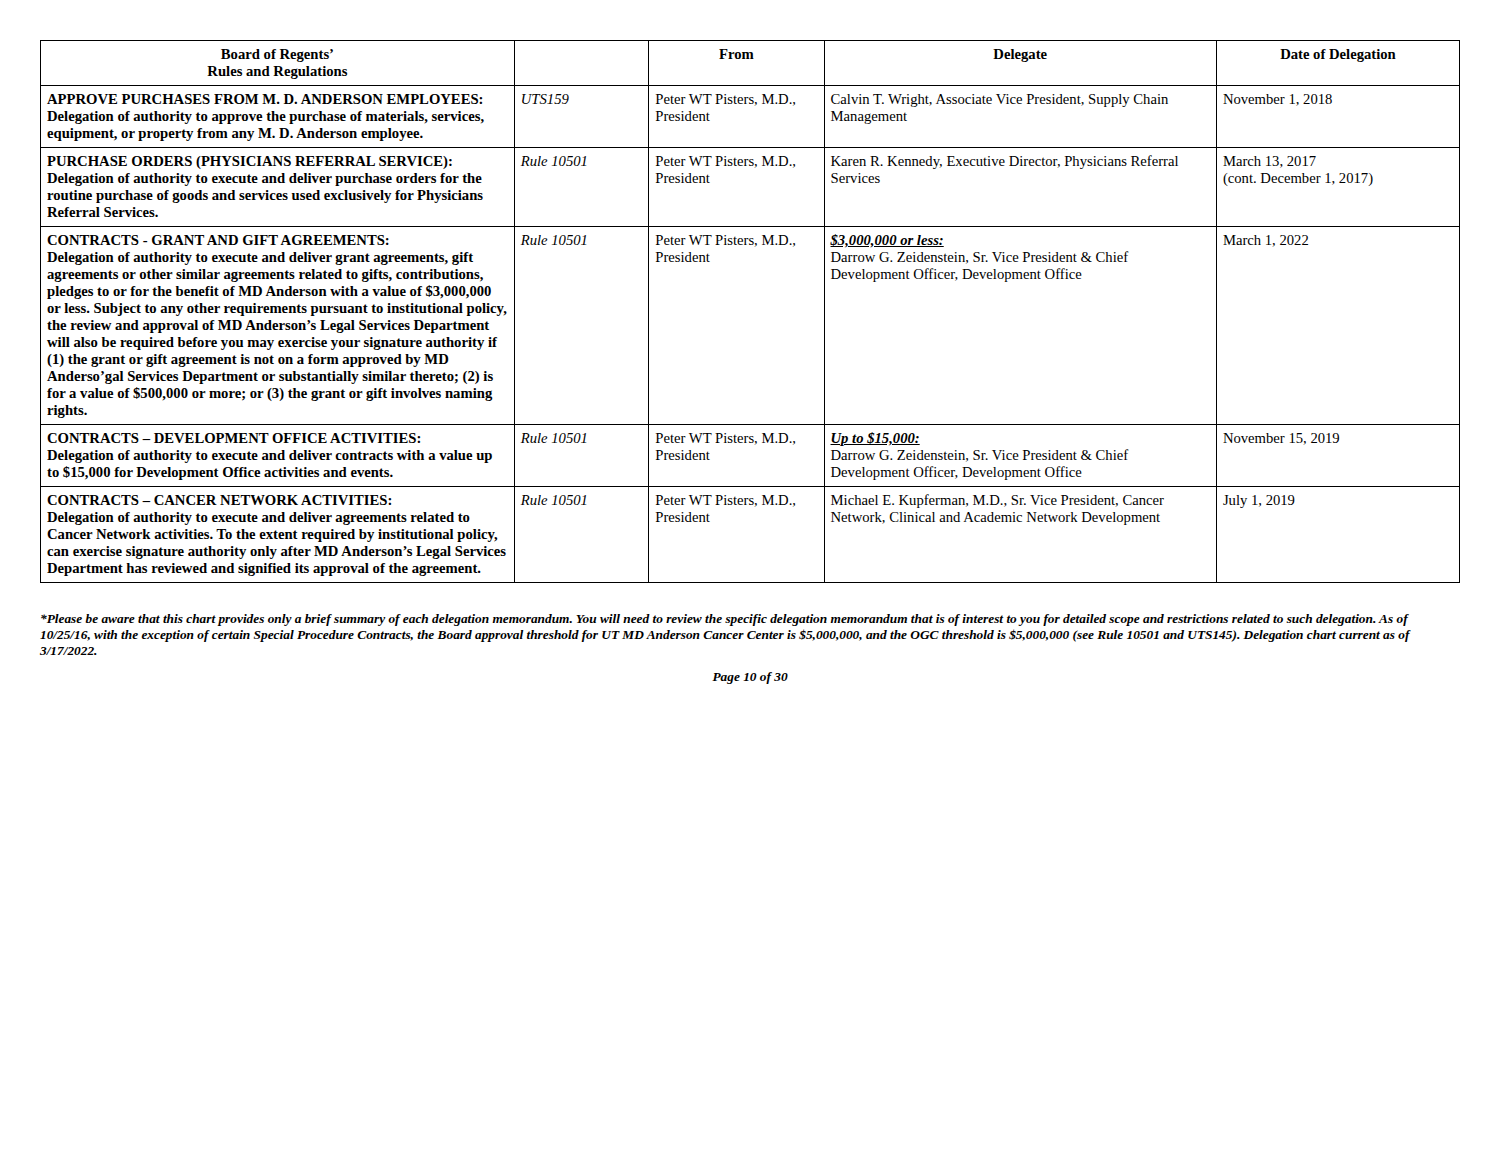| Board of Regents’ Rules and Regulations | | From | Delegate | Date of Delegation |
| --- | --- | --- | --- | --- |
| APPROVE PURCHASES FROM M. D. ANDERSON EMPLOYEES: Delegation of authority to approve the purchase of materials, services, equipment, or property from any M. D. Anderson employee. | UTS159 | Peter WT Pisters, M.D., President | Calvin T. Wright, Associate Vice President, Supply Chain Management | November 1, 2018 |
| PURCHASE ORDERS (PHYSICIANS REFERRAL SERVICE): Delegation of authority to execute and deliver purchase orders for the routine purchase of goods and services used exclusively for Physicians Referral Services. | Rule 10501 | Peter WT Pisters, M.D., President | Karen R. Kennedy, Executive Director, Physicians Referral Services | March 13, 2017 (cont. December 1, 2017) |
| CONTRACTS - GRANT AND GIFT AGREEMENTS: Delegation of authority to execute and deliver grant agreements, gift agreements or other similar agreements related to gifts, contributions, pledges to or for the benefit of MD Anderson with a value of $3,000,000 or less. Subject to any other requirements pursuant to institutional policy, the review and approval of MD Anderson’s Legal Services Department will also be required before you may exercise your signature authority if (1) the grant or gift agreement is not on a form approved by MD Anderso’gal Services Department or substantially similar thereto; (2) is for a value of $500,000 or more; or (3) the grant or gift involves naming rights. | Rule 10501 | Peter WT Pisters, M.D., President | $3,000,000 or less: Darrow G. Zeidenstein, Sr. Vice President & Chief Development Officer, Development Office | March 1, 2022 |
| CONTRACTS – DEVELOPMENT OFFICE ACTIVITIES: Delegation of authority to execute and deliver contracts with a value up to $15,000 for Development Office activities and events. | Rule 10501 | Peter WT Pisters, M.D., President | Up to $15,000: Darrow G. Zeidenstein, Sr. Vice President & Chief Development Officer, Development Office | November 15, 2019 |
| CONTRACTS – CANCER NETWORK ACTIVITIES: Delegation of authority to execute and deliver agreements related to Cancer Network activities. To the extent required by institutional policy, can exercise signature authority only after MD Anderson’s Legal Services Department has reviewed and signified its approval of the agreement. | Rule 10501 | Peter WT Pisters, M.D., President | Michael E. Kupferman, M.D., Sr. Vice President, Cancer Network, Clinical and Academic Network Development | July 1, 2019 |
*Please be aware that this chart provides only a brief summary of each delegation memorandum. You will need to review the specific delegation memorandum that is of interest to you for detailed scope and restrictions related to such delegation. As of 10/25/16, with the exception of certain Special Procedure Contracts, the Board approval threshold for UT MD Anderson Cancer Center is $5,000,000, and the OGC threshold is $5,000,000 (see Rule 10501 and UTS145). Delegation chart current as of 3/17/2022.
Page 10 of 30